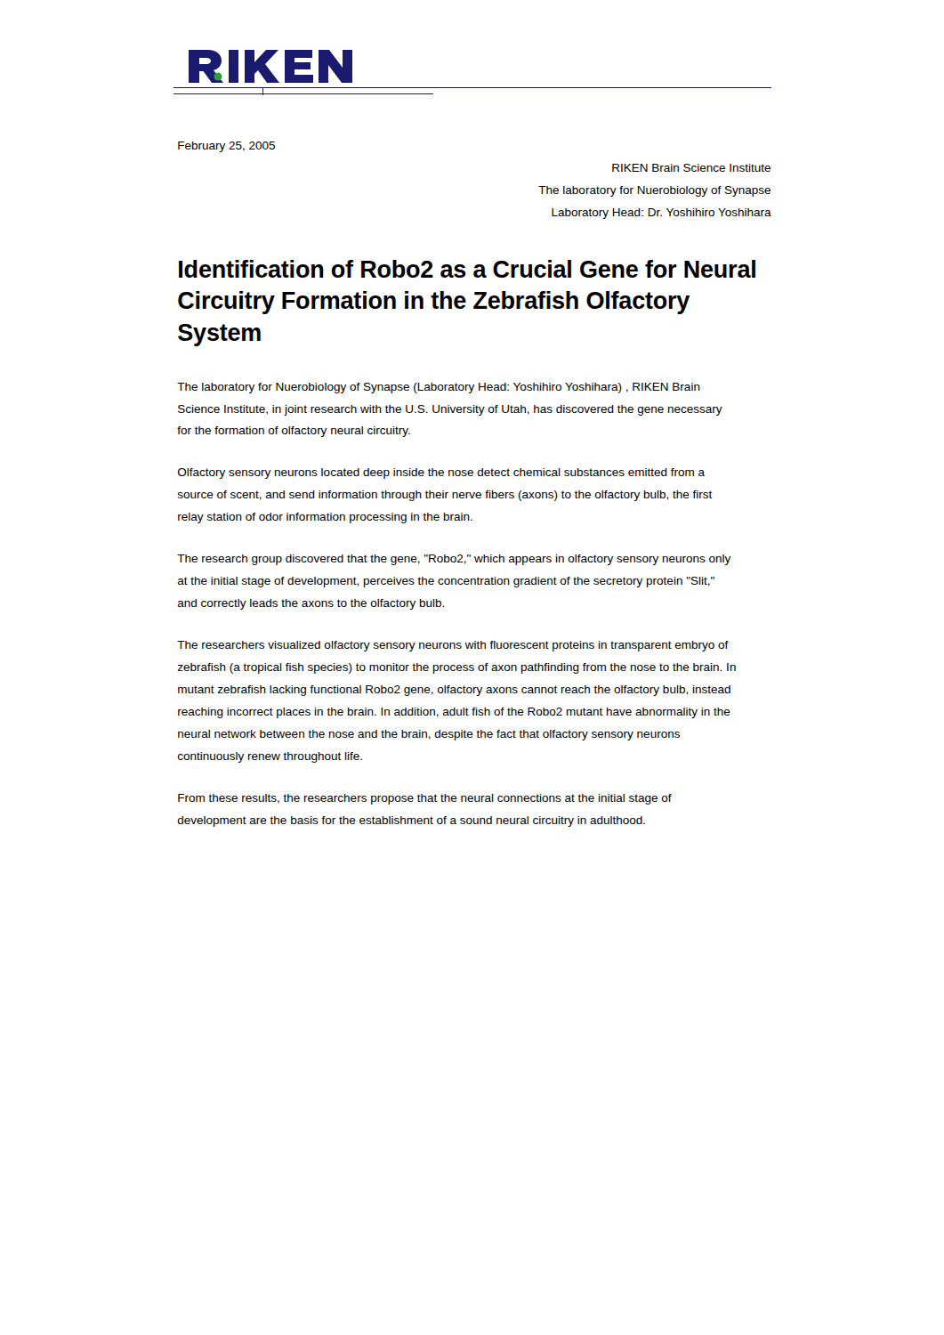February 25, 2005
RIKEN Brain Science Institute
The laboratory for Nuerobiology of Synapse
Laboratory Head: Dr. Yoshihiro Yoshihara
Identification of Robo2 as a Crucial Gene for Neural Circuitry Formation in the Zebrafish Olfactory System
The laboratory for Nuerobiology of Synapse (Laboratory Head: Yoshihiro Yoshihara) , RIKEN Brain Science Institute, in joint research with the U.S. University of Utah, has discovered the gene necessary for the formation of olfactory neural circuitry.
Olfactory sensory neurons located deep inside the nose detect chemical substances emitted from a source of scent, and send information through their nerve fibers (axons) to the olfactory bulb, the first relay station of odor information processing in the brain.
The research group discovered that the gene, "Robo2," which appears in olfactory sensory neurons only at the initial stage of development, perceives the concentration gradient of the secretory protein "Slit," and correctly leads the axons to the olfactory bulb.
The researchers visualized olfactory sensory neurons with fluorescent proteins in transparent embryo of zebrafish (a tropical fish species) to monitor the process of axon pathfinding from the nose to the brain. In mutant zebrafish lacking functional Robo2 gene, olfactory axons cannot reach the olfactory bulb, instead reaching incorrect places in the brain. In addition, adult fish of the Robo2 mutant have abnormality in the neural network between the nose and the brain, despite the fact that olfactory sensory neurons continuously renew throughout life.
From these results, the researchers propose that the neural connections at the initial stage of development are the basis for the establishment of a sound neural circuitry in adulthood.